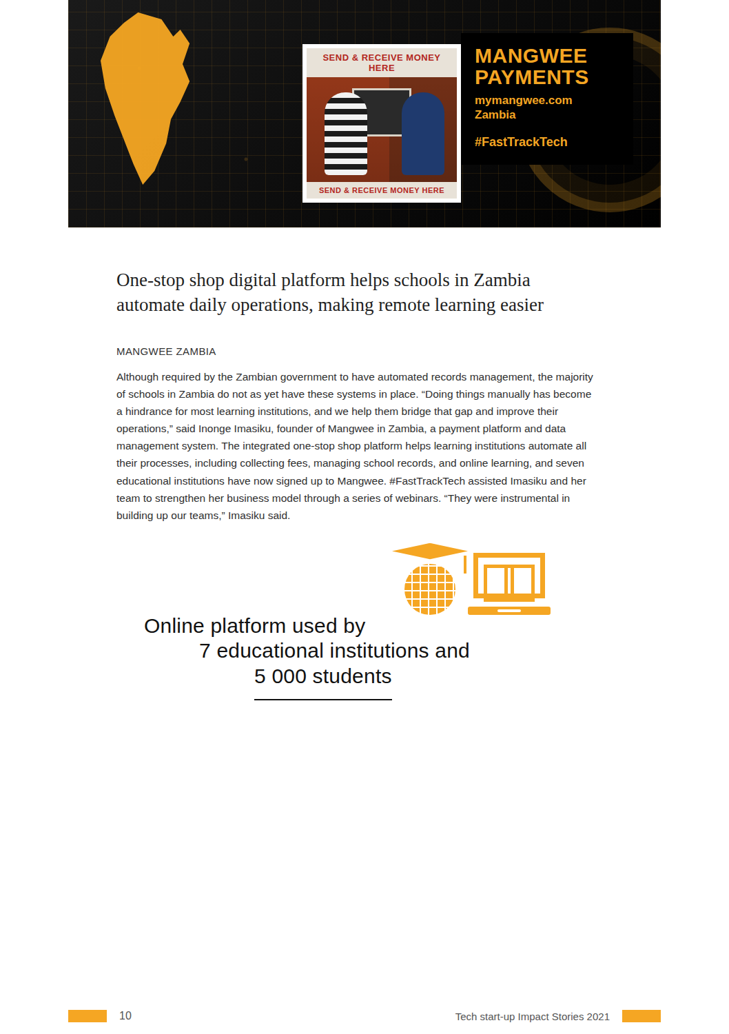Send & Receive Money Here
Send & Receive Money Here
Mangwee
Payments
mymangwee.com
Zambia
#FastTrackTech
One-stop shop digital platform helps schools in Zambia automate daily operations, making remote learning easier
MANGWEE ZAMBIA
Although required by the Zambian government to have automated records management, the majority of schools in Zambia do not as yet have these systems in place. “Doing things manually has become a hindrance for most learning institutions, and we help them bridge that gap and improve their operations,” said Inonge Imasiku, founder of Mangwee in Zambia, a payment platform and data management system. The integrated one-stop shop platform helps learning institutions automate all their processes, including collecting fees, managing school records, and online learning, and seven educational institutions have now signed up to Mangwee. #FastTrackTech assisted Imasiku and her team to strengthen her business model through a series of webinars. “They were instrumental in building up our teams,” Imasiku said.
Online platform used by
7 educational institutions and
5 000 students
10
Tech start-up Impact Stories 2021